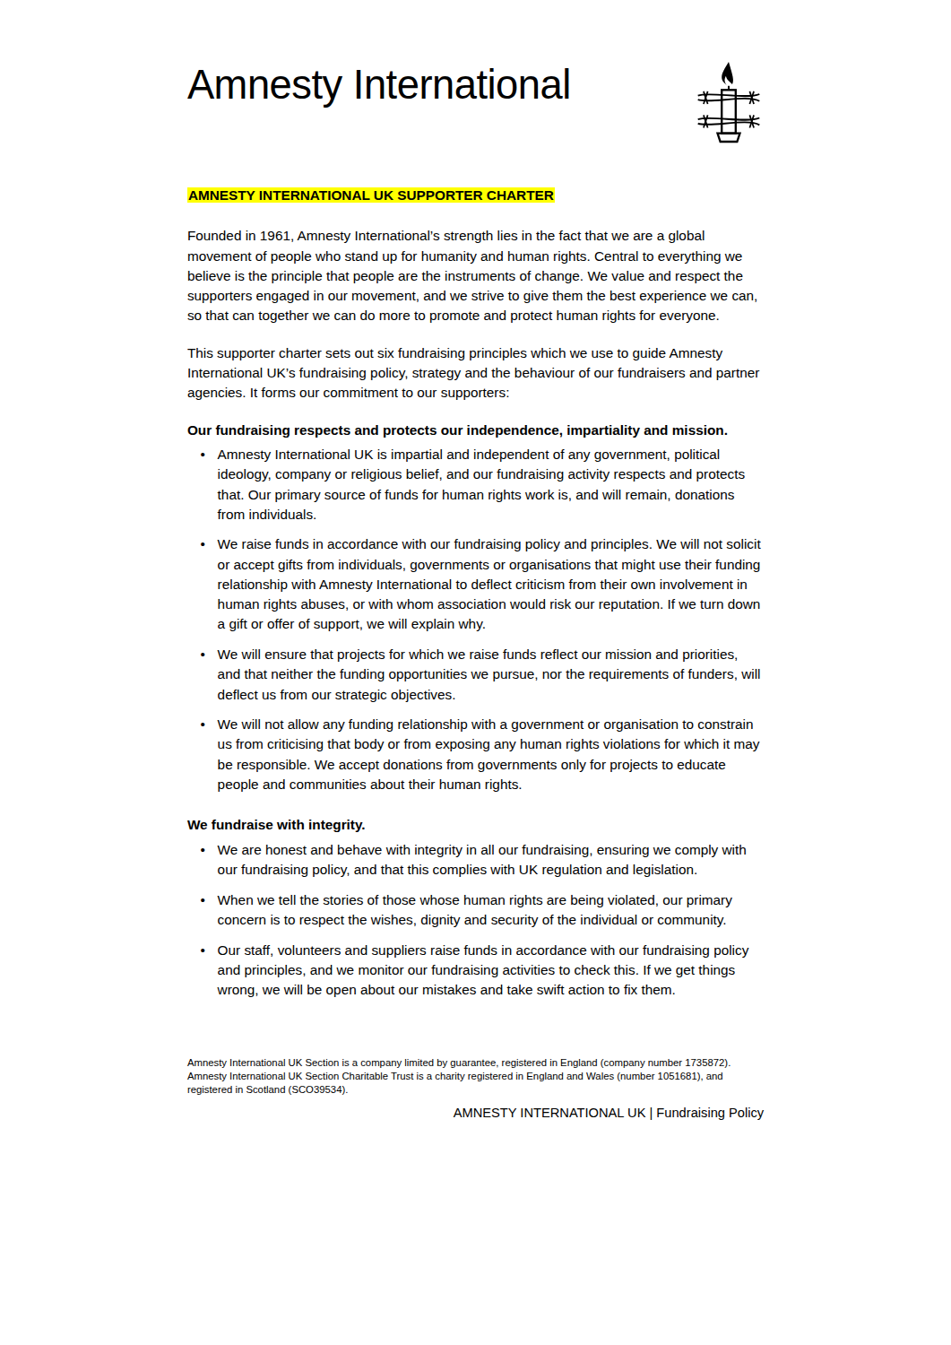Amnesty International
Amnesty International logo
AMNESTY INTERNATIONAL UK SUPPORTER CHARTER
Founded in 1961, Amnesty International’s strength lies in the fact that we are a global movement of people who stand up for humanity and human rights. Central to everything we believe is the principle that people are the instruments of change. We value and respect the supporters engaged in our movement, and we strive to give them the best experience we can, so that can together we can do more to promote and protect human rights for everyone.
This supporter charter sets out six fundraising principles which we use to guide Amnesty International UK’s fundraising policy, strategy and the behaviour of our fundraisers and partner agencies. It forms our commitment to our supporters:
Our fundraising respects and protects our independence, impartiality and mission.
Amnesty International UK is impartial and independent of any government, political ideology, company or religious belief, and our fundraising activity respects and protects that. Our primary source of funds for human rights work is, and will remain, donations from individuals.
We raise funds in accordance with our fundraising policy and principles. We will not solicit or accept gifts from individuals, governments or organisations that might use their funding relationship with Amnesty International to deflect criticism from their own involvement in human rights abuses, or with whom association would risk our reputation. If we turn down a gift or offer of support, we will explain why.
We will ensure that projects for which we raise funds reflect our mission and priorities, and that neither the funding opportunities we pursue, nor the requirements of funders, will deflect us from our strategic objectives.
We will not allow any funding relationship with a government or organisation to constrain us from criticising that body or from exposing any human rights violations for which it may be responsible. We accept donations from governments only for projects to educate people and communities about their human rights.
We fundraise with integrity.
We are honest and behave with integrity in all our fundraising, ensuring we comply with our fundraising policy, and that this complies with UK regulation and legislation.
When we tell the stories of those whose human rights are being violated, our primary concern is to respect the wishes, dignity and security of the individual or community.
Our staff, volunteers and suppliers raise funds in accordance with our fundraising policy and principles, and we monitor our fundraising activities to check this. If we get things wrong, we will be open about our mistakes and take swift action to fix them.
Amnesty International UK Section is a company limited by guarantee, registered in England (company number 1735872). Amnesty International UK Section Charitable Trust is a charity registered in England and Wales (number 1051681), and registered in Scotland (SCO39534).
AMNESTY INTERNATIONAL UK | Fundraising Policy